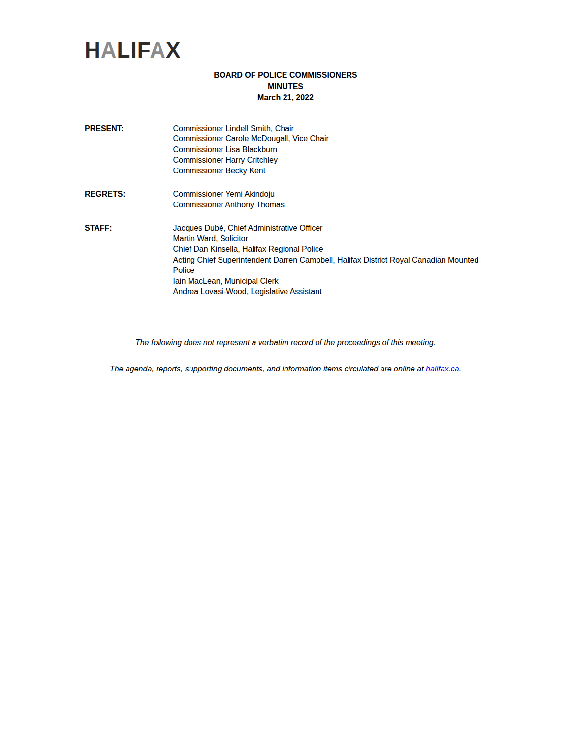HALIF AX
BOARD OF POLICE COMMISSIONERS
MINUTES
March 21, 2022
| PRESENT: | Commissioner Lindell Smith, Chair Commissioner Carole McDougall, Vice Chair Commissioner Lisa Blackburn Commissioner Harry Critchley Commissioner Becky Kent |
| REGRETS: | Commissioner Yemi Akindoju Commissioner Anthony Thomas |
| STAFF: | Jacques Dubé, Chief Administrative Officer Martin Ward, Solicitor Chief Dan Kinsella, Halifax Regional Police Acting Chief Superintendent Darren Campbell, Halifax District Royal Canadian Mounted Police Iain MacLean, Municipal Clerk Andrea Lovasi-Wood, Legislative Assistant |
The following does not represent a verbatim record of the proceedings of this meeting.
The agenda, reports, supporting documents, and information items circulated are online at halifax.ca.